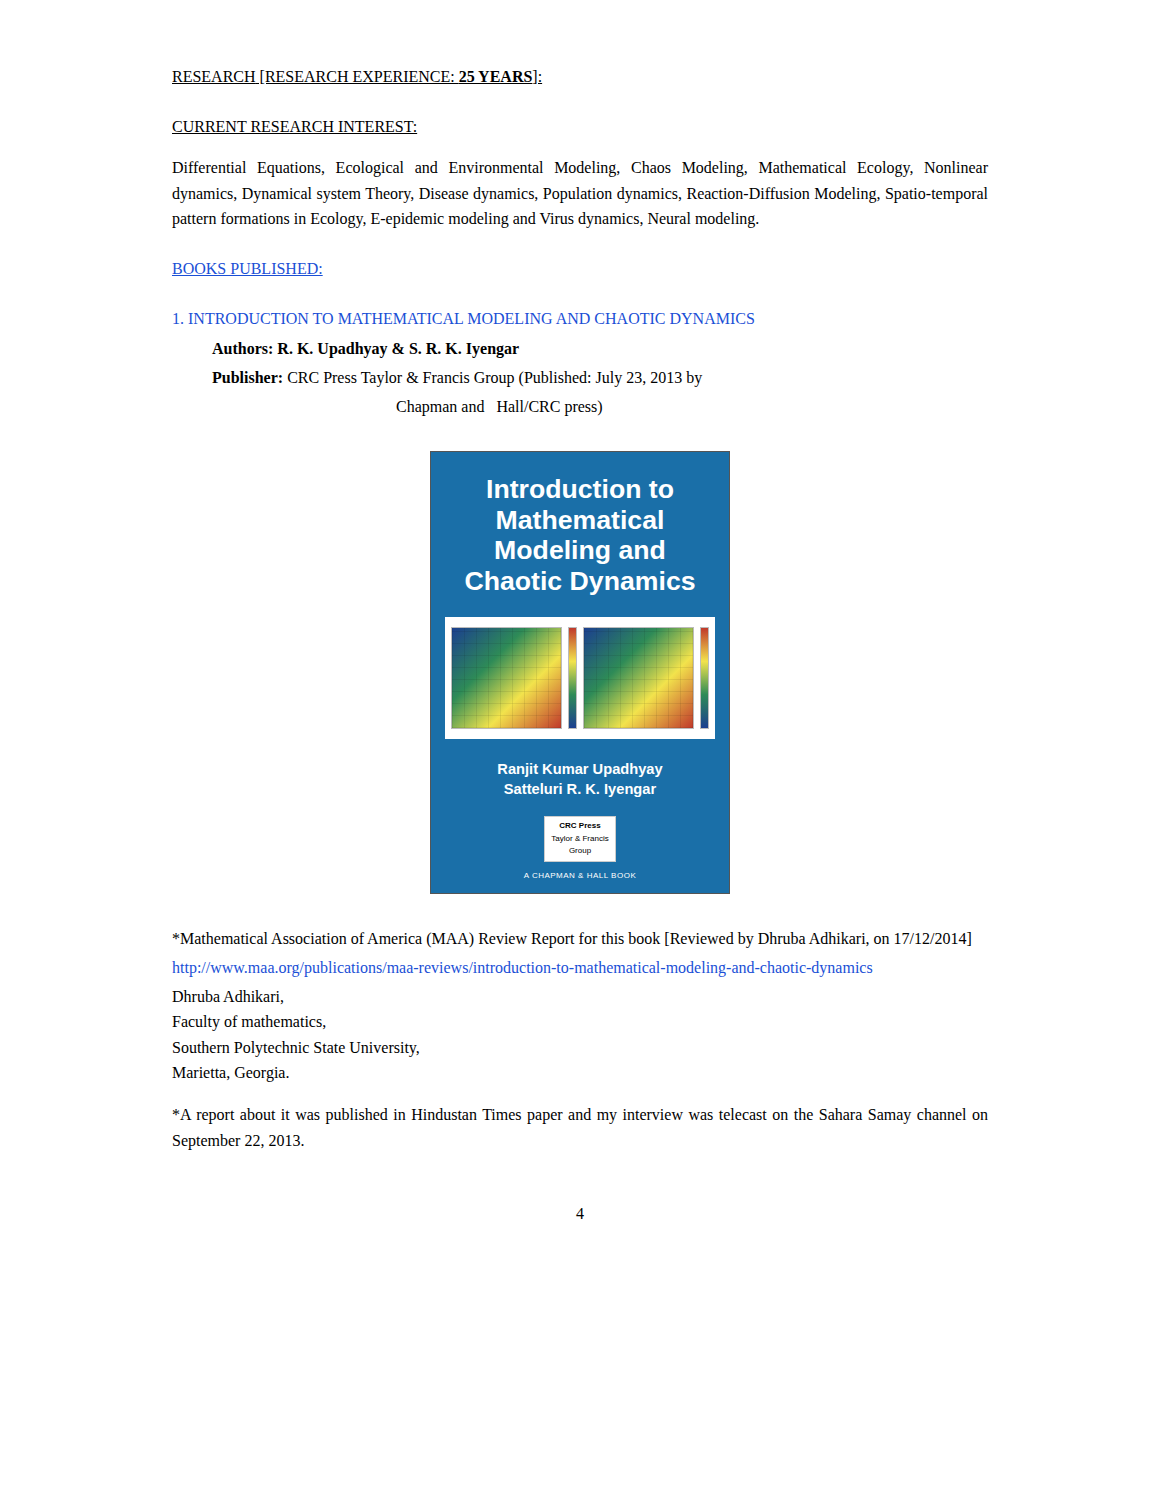RESEARCH [RESEARCH EXPERIENCE: 25 YEARS]:
CURRENT RESEARCH INTEREST:
Differential Equations, Ecological and Environmental Modeling, Chaos Modeling, Mathematical Ecology, Nonlinear dynamics, Dynamical system Theory, Disease dynamics, Population dynamics, Reaction-Diffusion Modeling, Spatio-temporal pattern formations in Ecology, E-epidemic modeling and Virus dynamics, Neural modeling.
BOOKS PUBLISHED:
1. INTRODUCTION TO MATHEMATICAL MODELING AND CHAOTIC DYNAMICS
Authors: R. K. Upadhyay & S. R. K. Iyengar
Publisher: CRC Press Taylor & Francis Group (Published: July 23, 2013 by
Chapman and Hall/CRC press)
Introduction to
Mathematical
Modeling and
Chaotic Dynamics
Ranjit Kumar Upadhyay
Satteluri R. K. Iyengar
CRC Press
Taylor & Francis Group
A CHAPMAN & HALL BOOK
*Mathematical Association of America (MAA) Review Report for this book [Reviewed by Dhruba Adhikari, on 17/12/2014]
http://www.maa.org/publications/maa-reviews/introduction-to-mathematical-modeling-and-chaotic-dynamics
Dhruba Adhikari,
Faculty of mathematics,
Southern Polytechnic State University,
Marietta, Georgia.
*A report about it was published in Hindustan Times paper and my interview was telecast on the Sahara Samay channel on September 22, 2013.
4